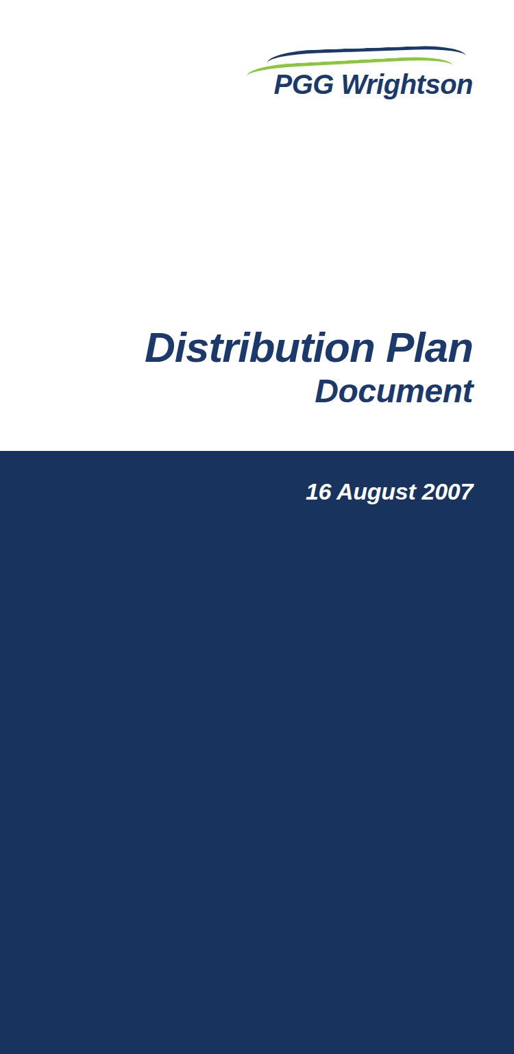PGG Wrightson
Distribution Plan
Document
16 August 2007